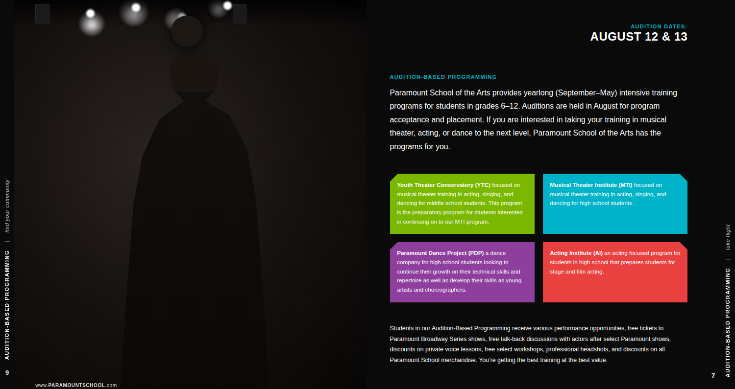6 AUDITION-BASED PROGRAMMING | find your community
// AUDITION-BASED PROGRAMMING //
www.PARAMOUNTSCHOOL.com
AUDITION DATES:
AUGUST 12 & 13
AUDITION-BASED PROGRAMMING
Paramount School of the Arts provides yearlong (September–May) intensive training programs for students in grades 6–12. Auditions are held in August for program acceptance and placement. If you are interested in taking your training in musical theater, acting, or dance to the next level, Paramount School of the Arts has the programs for you.
Youth Theater Conservatory (YTC) focused on musical theater training in acting, singing, and dancing for middle school students. This program is the preparatory program for students interested in continuing on to our MTI program.
Musical Theater Institute (MTI) focused on musical theater training in acting, singing, and dancing for high school students.
Paramount Dance Project (PDP) a dance company for high school students looking to continue their growth on their technical skills and repertoire as well as develop their skills as young artists and choreographers.
Acting Institute (AI) an acting focused program for students in high school that prepares students for stage and film acting.
Students in our Audition-Based Programming receive various performance opportunities, free tickets to Paramount Broadway Series shows, free talk-back discussions with actors after select Paramount shows, discounts on private voice lessons, free select workshops, professional headshots, and discounts on all Paramount School merchandise. You’re getting the best training at the best value.
7
AUDITION-BASED PROGRAMMING | take flight